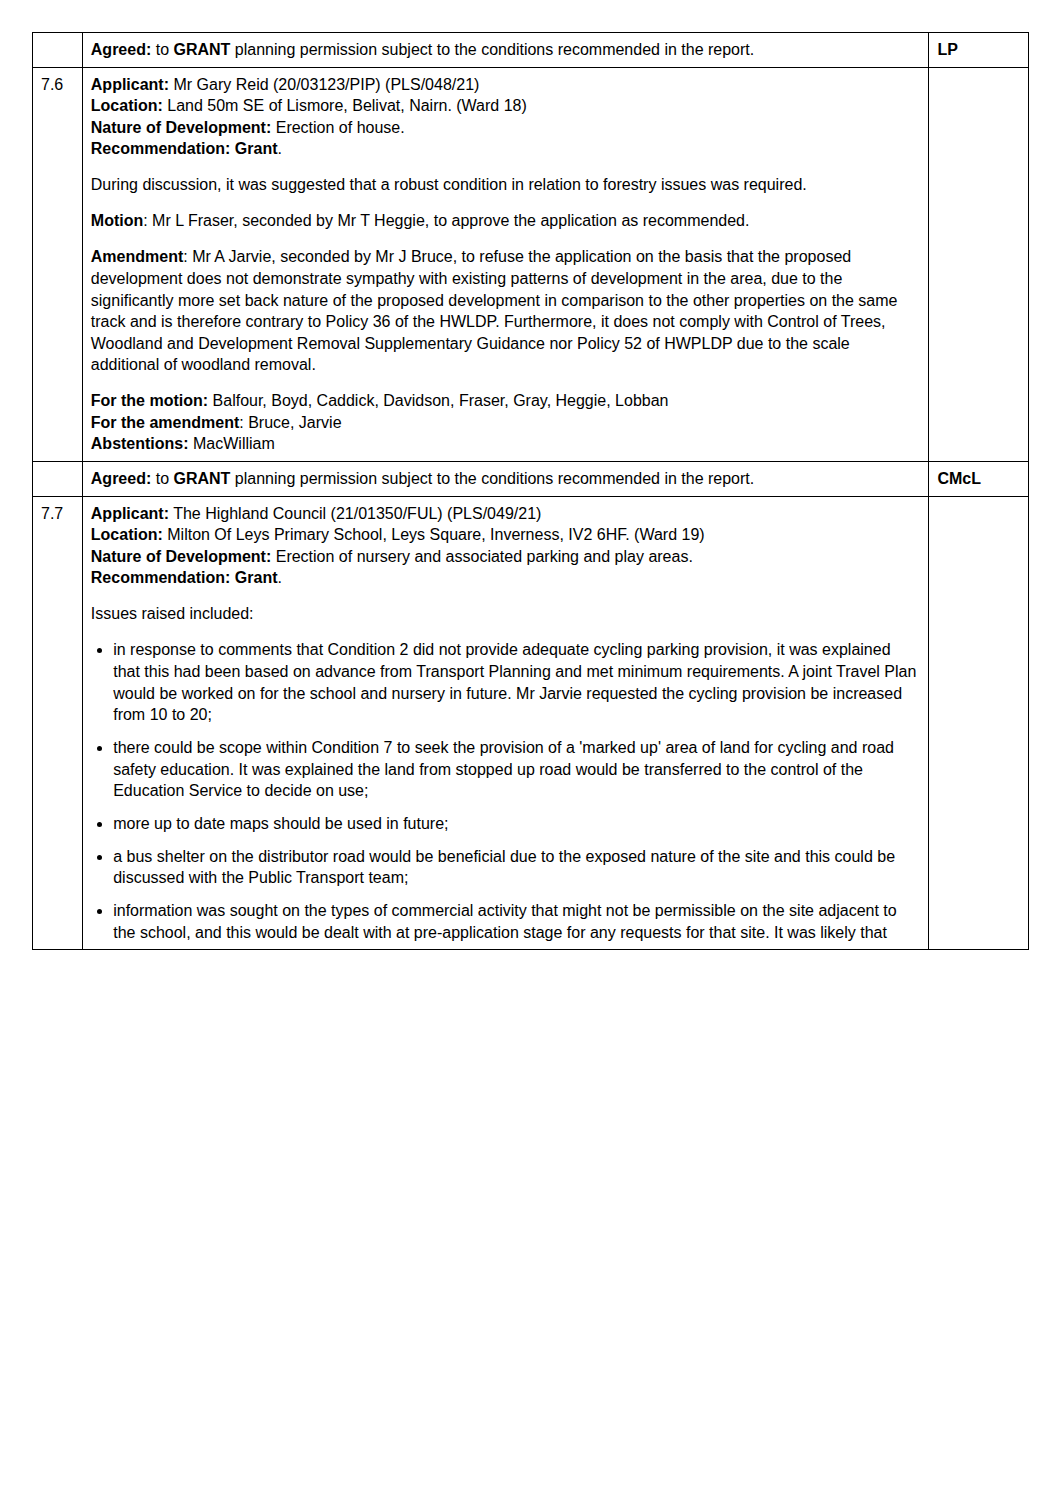| | Agreed: to GRANT planning permission subject to the conditions recommended in the report. | LP |
| 7.6 | Applicant: Mr Gary Reid (20/03123/PIP) (PLS/048/21) Location: Land 50m SE of Lismore, Belivat, Nairn. (Ward 18) Nature of Development: Erection of house. Recommendation: Grant . During discussion, it was suggested that a robust condition in relation to forestry issues was required. Motion : Mr L Fraser, seconded by Mr T Heggie, to approve the application as recommended. Amendment : Mr A Jarvie, seconded by Mr J Bruce, to refuse the application on the basis that the proposed development does not demonstrate sympathy with existing patterns of development in the area, due to the significantly more set back nature of the proposed development in comparison to the other properties on the same track and is therefore contrary to Policy 36 of the HWLDP. Furthermore, it does not comply with Control of Trees, Woodland and Development Removal Supplementary Guidance nor Policy 52 of HWPLDP due to the scale additional of woodland removal. For the motion: Balfour, Boyd, Caddick, Davidson, Fraser, Gray, Heggie, Lobban For the amendment : Bruce, Jarvie Abstentions: MacWilliam | |
| | Agreed: to GRANT planning permission subject to the conditions recommended in the report. | CMcL |
| 7.7 | Applicant: The Highland Council (21/01350/FUL) (PLS/049/21) Location: Milton Of Leys Primary School, Leys Square, Inverness, IV2 6HF. (Ward 19) Nature of Development: Erection of nursery and associated parking and play areas. Recommendation: Grant . Issues raised included: in response to comments that Condition 2 did not provide adequate cycling parking provision, it was explained that this had been based on advance from Transport Planning and met minimum requirements. A joint Travel Plan would be worked on for the school and nursery in future. Mr Jarvie requested the cycling provision be increased from 10 to 20; there could be scope within Condition 7 to seek the provision of a 'marked up' area of land for cycling and road safety education. It was explained the land from stopped up road would be transferred to the control of the Education Service to decide on use; more up to date maps should be used in future; a bus shelter on the distributor road would be beneficial due to the exposed nature of the site and this could be discussed with the Public Transport team; information was sought on the types of commercial activity that might not be permissible on the site adjacent to the school, and this would be dealt with at pre-application stage for any requests for that site. It was likely that | |